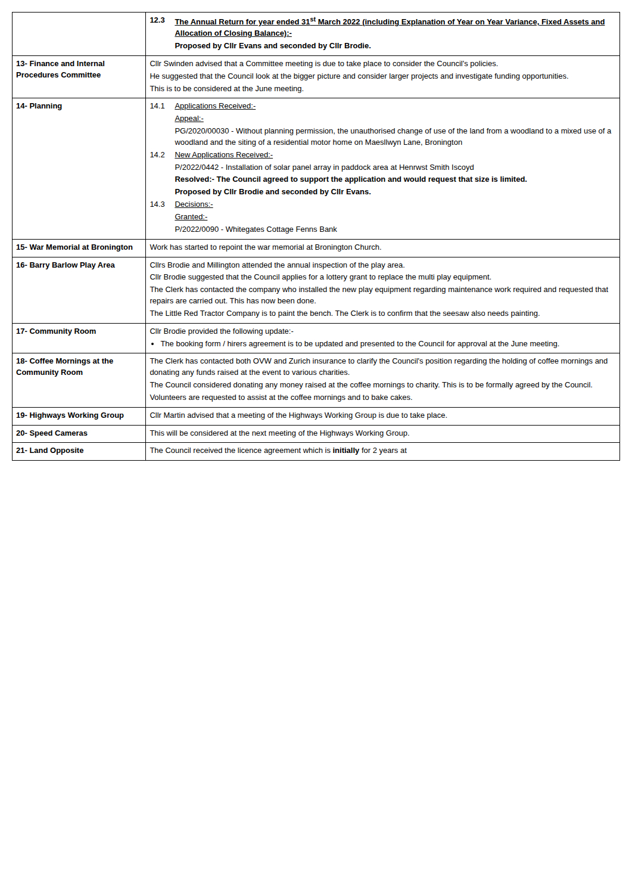| | 12.3 The Annual Return for year ended 31 st March 2022 (including Explanation of Year on Year Variance, Fixed Assets and Allocation of Closing Balance):- Proposed by Cllr Evans and seconded by Cllr Brodie. |
| 13- Finance and Internal Procedures Committee | Cllr Swinden advised that a Committee meeting is due to take place to consider the Council's policies. He suggested that the Council look at the bigger picture and consider larger projects and investigate funding opportunities. This is to be considered at the June meeting. |
| 14- Planning | 14.1 Applications Received:- Appeal:- PG/2020/00030 - Without planning permission, the unauthorised change of use of the land from a woodland to a mixed use of a woodland and the siting of a residential motor home on Maesllwyn Lane, Bronington 14.2 New Applications Received:- P/2022/0442 - Installation of solar panel array in paddock area at Henrwst Smith Iscoyd Resolved:- The Council agreed to support the application and would request that size is limited. Proposed by Cllr Brodie and seconded by Cllr Evans. 14.3 Decisions:- Granted:- P/2022/0090 - Whitegates Cottage Fenns Bank |
| 15- War Memorial at Bronington | Work has started to repoint the war memorial at Bronington Church. |
| 16- Barry Barlow Play Area | Cllrs Brodie and Millington attended the annual inspection of the play area. Cllr Brodie suggested that the Council applies for a lottery grant to replace the multi play equipment. The Clerk has contacted the company who installed the new play equipment regarding maintenance work required and requested that repairs are carried out. This has now been done. The Little Red Tractor Company is to paint the bench. The Clerk is to confirm that the seesaw also needs painting. |
| 17- Community Room | Cllr Brodie provided the following update:- The booking form / hirers agreement is to be updated and presented to the Council for approval at the June meeting. |
| 18- Coffee Mornings at the Community Room | The Clerk has contacted both OVW and Zurich insurance to clarify the Council's position regarding the holding of coffee mornings and donating any funds raised at the event to various charities. The Council considered donating any money raised at the coffee mornings to charity. This is to be formally agreed by the Council. Volunteers are requested to assist at the coffee mornings and to bake cakes. |
| 19- Highways Working Group | Cllr Martin advised that a meeting of the Highways Working Group is due to take place. |
| 20- Speed Cameras | This will be considered at the next meeting of the Highways Working Group. |
| 21- Land Opposite | The Council received the licence agreement which is initially for 2 years at |